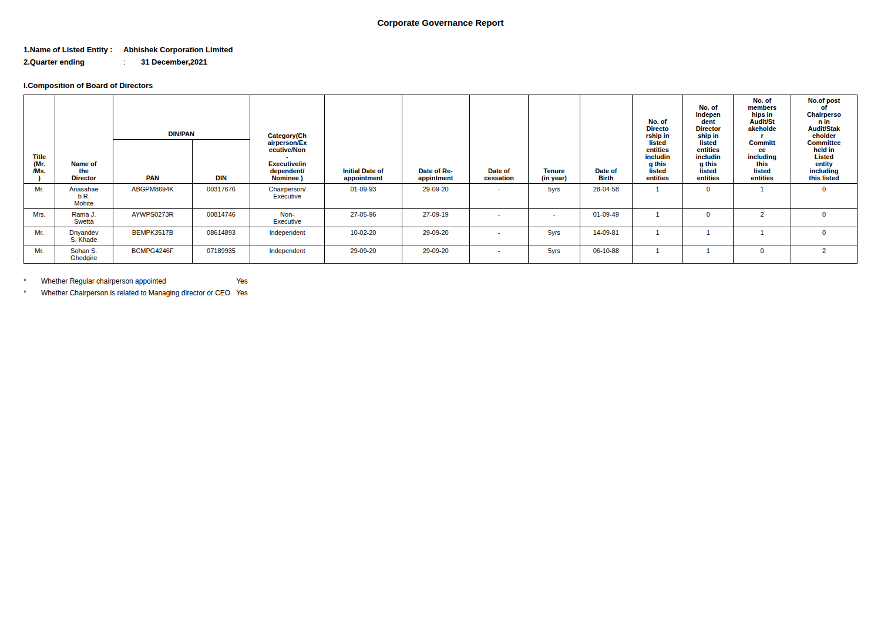Corporate Governance Report
1.Name of Listed Entity : Abhishek Corporation Limited
2.Quarter ending: 31 December,2021
I.Composition of Board of Directors
| Title (Mr. /Ms. ) | Name of the Director | DIN/PAN | Category(Ch airperson/Ex ecutive/Non - Executive/in dependent/ Nominee ) | Initial Date of appointment | Date of Re- appintment | Date of cessation | Tenure (in year) | Date of Birth | No. of Directo rship in listed entities includin g this listed entities | No. of Indepen dent Director ship in listed entities includin g this listed entities | No. of members hips in Audit/St akeholde r Committ ee including this listed entities | No.of post of Chairperso n in Audit/Stak eholder Committee held in Listed entity including this listed |
| --- | --- | --- | --- | --- | --- | --- | --- | --- | --- | --- | --- | --- |
| PAN | DIN |
| Mr. | Anasahae b R. Mohite | ABGPM8694K | 00317676 | Chairperson/ Executive | 01-09-93 | 29-09-20 | - | 5yrs | 28-04-58 | 1 | 0 | 1 | 0 |
| Mrs. | Rama J. Swetta | AYWPS0273R | 00814746 | Non- Executive | 27-05-96 | 27-09-19 | - | - | 01-09-49 | 1 | 0 | 2 | 0 |
| Mr. | Dnyandev S. Khade | BEMPK3517B | 08614893 | Independent | 10-02-20 | 29-09-20 | - | 5yrs | 14-09-81 | 1 | 1 | 1 | 0 |
| Mr. | Sohan S. Ghodgire | BCMPG4246F | 07189935 | Independent | 29-09-20 | 29-09-20 | - | 5yrs | 06-10-88 | 1 | 1 | 0 | 2 |
| * | Whether Regular chairperson appointed | Yes |
| * | Whether Chairperson is related to Managing director or CEO | Yes |